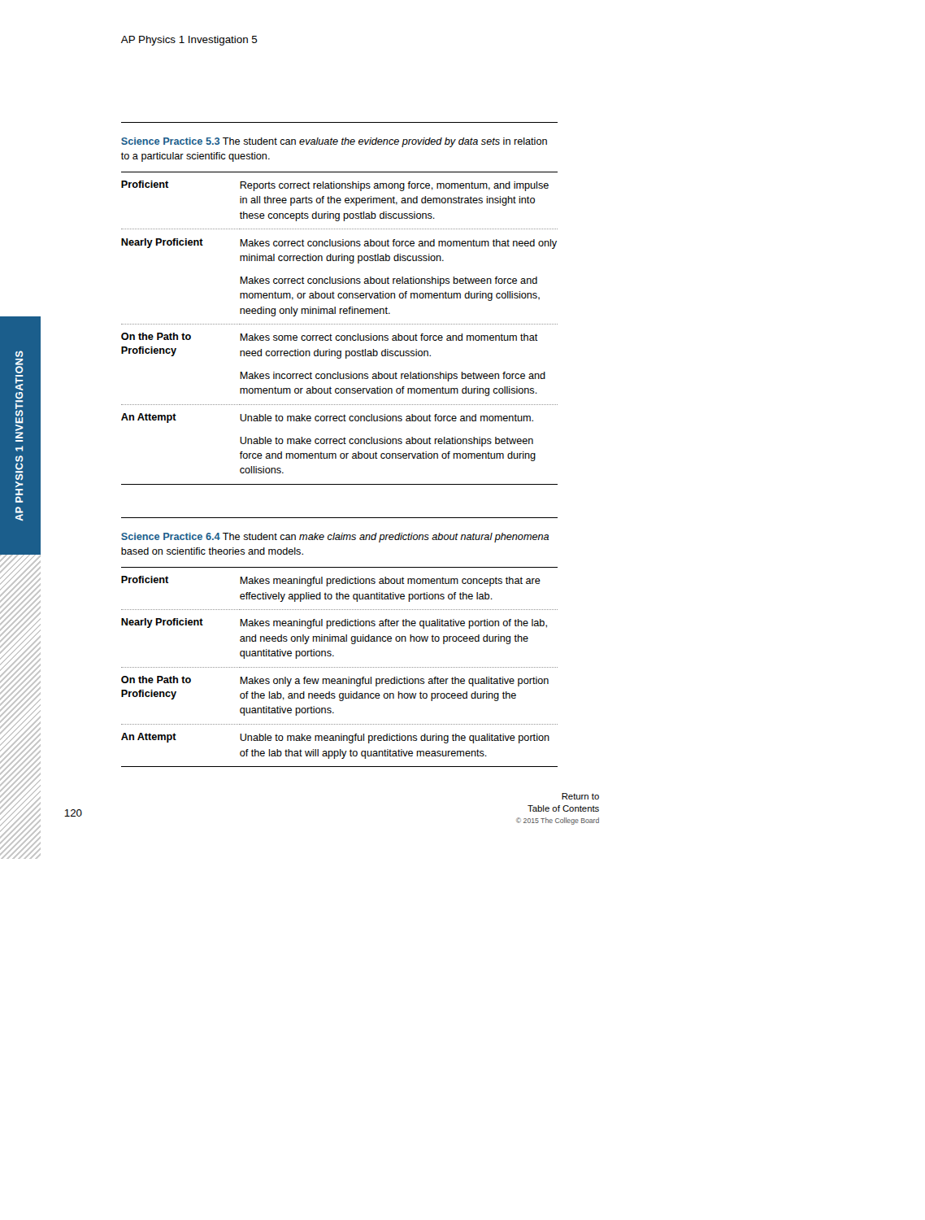AP PHYSICS 1 INVESTIGATIONS
AP Physics 1 Investigation 5
Science Practice 5.3 The student can evaluate the evidence provided by data sets in relation to a particular scientific question.
| Proficient | Reports correct relationships among force, momentum, and impulse in all three parts of the experiment, and demonstrates insight into these concepts during postlab discussions. |
| Nearly Proficient | Makes correct conclusions about force and momentum that need only minimal correction during postlab discussion. Makes correct conclusions about relationships between force and momentum, or about conservation of momentum during collisions, needing only minimal refinement. |
| On the Path to Proficiency | Makes some correct conclusions about force and momentum that need correction during postlab discussion. Makes incorrect conclusions about relationships between force and momentum or about conservation of momentum during collisions. |
| An Attempt | Unable to make correct conclusions about force and momentum. Unable to make correct conclusions about relationships between force and momentum or about conservation of momentum during collisions. |
Science Practice 6.4 The student can make claims and predictions about natural phenomena based on scientific theories and models.
| Proficient | Makes meaningful predictions about momentum concepts that are effectively applied to the quantitative portions of the lab. |
| Nearly Proficient | Makes meaningful predictions after the qualitative portion of the lab, and needs only minimal guidance on how to proceed during the quantitative portions. |
| On the Path to Proficiency | Makes only a few meaningful predictions after the qualitative portion of the lab, and needs guidance on how to proceed during the quantitative portions. |
| An Attempt | Unable to make meaningful predictions during the qualitative portion of the lab that will apply to quantitative measurements. |
120
Return to
Table of Contents
© 2015 The College Board